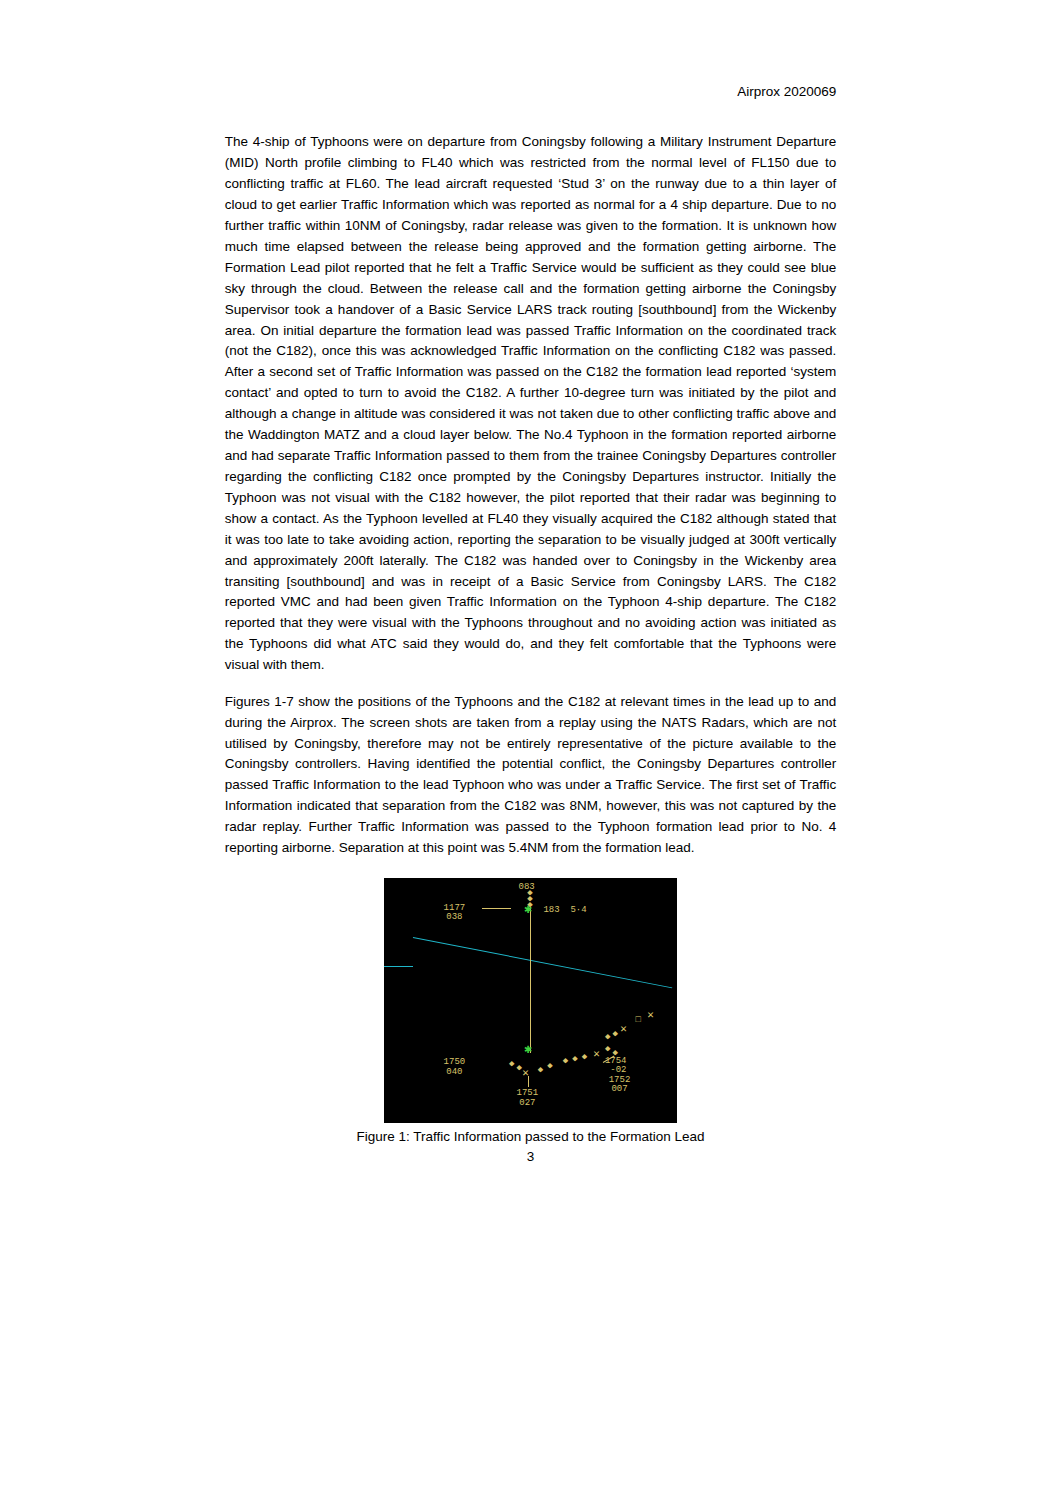Airprox 2020069
The 4-ship of Typhoons were on departure from Coningsby following a Military Instrument Departure (MID) North profile climbing to FL40 which was restricted from the normal level of FL150 due to conflicting traffic at FL60. The lead aircraft requested ‘Stud 3’ on the runway due to a thin layer of cloud to get earlier Traffic Information which was reported as normal for a 4 ship departure. Due to no further traffic within 10NM of Coningsby, radar release was given to the formation. It is unknown how much time elapsed between the release being approved and the formation getting airborne. The Formation Lead pilot reported that he felt a Traffic Service would be sufficient as they could see blue sky through the cloud. Between the release call and the formation getting airborne the Coningsby Supervisor took a handover of a Basic Service LARS track routing [southbound] from the Wickenby area. On initial departure the formation lead was passed Traffic Information on the coordinated track (not the C182), once this was acknowledged Traffic Information on the conflicting C182 was passed. After a second set of Traffic Information was passed on the C182 the formation lead reported ‘system contact’ and opted to turn to avoid the C182. A further 10-degree turn was initiated by the pilot and although a change in altitude was considered it was not taken due to other conflicting traffic above and the Waddington MATZ and a cloud layer below. The No.4 Typhoon in the formation reported airborne and had separate Traffic Information passed to them from the trainee Coningsby Departures controller regarding the conflicting C182 once prompted by the Coningsby Departures instructor. Initially the Typhoon was not visual with the C182 however, the pilot reported that their radar was beginning to show a contact. As the Typhoon levelled at FL40 they visually acquired the C182 although stated that it was too late to take avoiding action, reporting the separation to be visually judged at 300ft vertically and approximately 200ft laterally. The C182 was handed over to Coningsby in the Wickenby area transiting [southbound] and was in receipt of a Basic Service from Coningsby LARS. The C182 reported VMC and had been given Traffic Information on the Typhoon 4-ship departure. The C182 reported that they were visual with the Typhoons throughout and no avoiding action was initiated as the Typhoons did what ATC said they would do, and they felt comfortable that the Typhoons were visual with them.
Figures 1-7 show the positions of the Typhoons and the C182 at relevant times in the lead up to and during the Airprox. The screen shots are taken from a replay using the NATS Radars, which are not utilised by Coningsby, therefore may not be entirely representative of the picture available to the Coningsby controllers. Having identified the potential conflict, the Coningsby Departures controller passed Traffic Information to the lead Typhoon who was under a Traffic Service. The first set of Traffic Information indicated that separation from the C182 was 8NM, however, this was not captured by the radar replay. Further Traffic Information was passed to the Typhoon formation lead prior to No. 4 reporting airborne. Separation at this point was 5.4NM from the formation lead.
083
◆
◆
◆
1177
038
✱
183 5·4
✱
1750
040
◆
◆
✕
1751
027
◆
◆
✕
□
✕
✕
◆
◆
1754
-02
1752
007
◆
◆
◆
◆
◆
Figure 1: Traffic Information passed to the Formation Lead
3